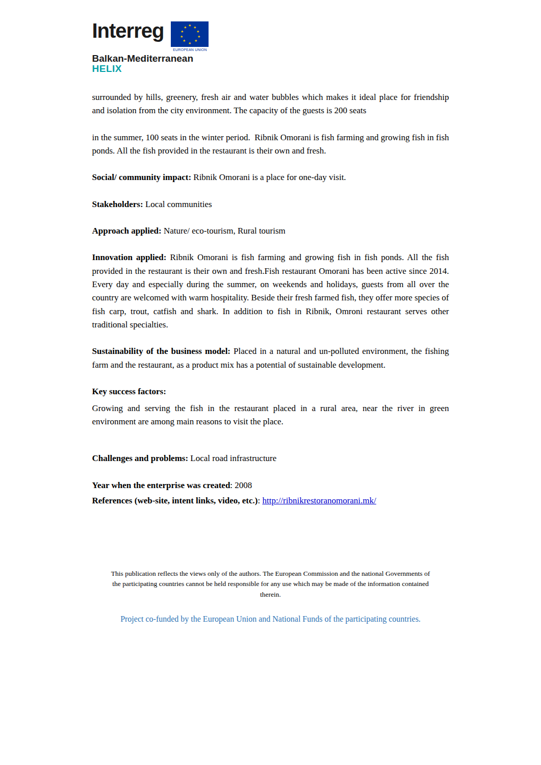Interreg
★ ★ ★ ★ ★ ★ ★ ★ ★ ★
EUROPEAN UNION
Balkan-Mediterranean
HELIX
surrounded by hills, greenery, fresh air and water bubbles which makes it ideal place for friendship and isolation from the city environment. The capacity of the guests is 200 seats
in the summer, 100 seats in the winter period. Ribnik Omorani is fish farming and growing fish in fish ponds. All the fish provided in the restaurant is their own and fresh.
Social/ community impact: Ribnik Omorani is a place for one-day visit.
Stakeholders: Local communities
Approach applied: Nature/ eco-tourism, Rural tourism
Innovation applied: Ribnik Omorani is fish farming and growing fish in fish ponds. All the fish provided in the restaurant is their own and fresh.Fish restaurant Omorani has been active since 2014. Every day and especially during the summer, on weekends and holidays, guests from all over the country are welcomed with warm hospitality. Beside their fresh farmed fish, they offer more species of fish carp, trout, catfish and shark. In addition to fish in Ribnik, Omroni restaurant serves other traditional specialties.
Sustainability of the business model: Placed in a natural and un-polluted environment, the fishing farm and the restaurant, as a product mix has a potential of sustainable development.
Key success factors:
Growing and serving the fish in the restaurant placed in a rural area, near the river in green environment are among main reasons to visit the place.
Challenges and problems: Local road infrastructure
Year when the enterprise was created: 2008
References (web-site, intent links, video, etc.): http://ribnikrestoranomorani.mk/
This publication reflects the views only of the authors. The European Commission and the national Governments of the participating countries cannot be held responsible for any use which may be made of the information contained therein.
Project co-funded by the European Union and National Funds of the participating countries.